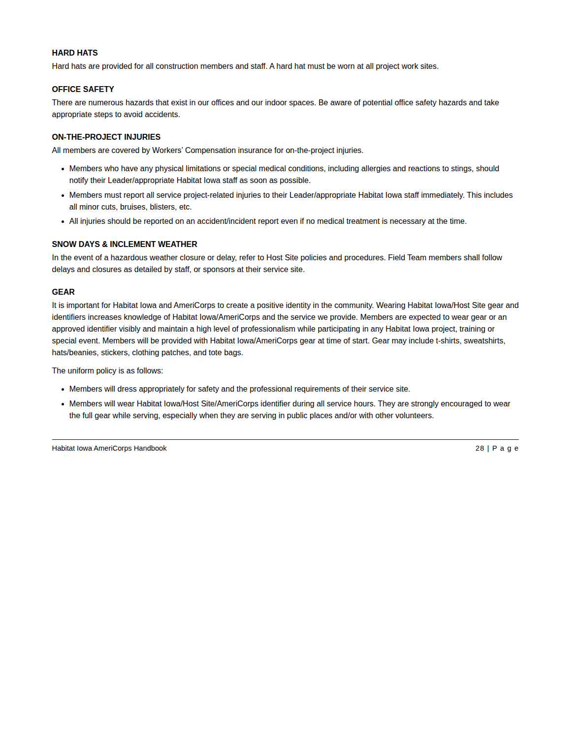Hard Hats
Hard hats are provided for all construction members and staff. A hard hat must be worn at all project work sites.
Office Safety
There are numerous hazards that exist in our offices and our indoor spaces. Be aware of potential office safety hazards and take appropriate steps to avoid accidents.
On-the-Project Injuries
All members are covered by Workers’ Compensation insurance for on-the-project injuries.
Members who have any physical limitations or special medical conditions, including allergies and reactions to stings, should notify their Leader/appropriate Habitat Iowa staff as soon as possible.
Members must report all service project-related injuries to their Leader/appropriate Habitat Iowa staff immediately. This includes all minor cuts, bruises, blisters, etc.
All injuries should be reported on an accident/incident report even if no medical treatment is necessary at the time.
Snow Days & Inclement Weather
In the event of a hazardous weather closure or delay, refer to Host Site policies and procedures. Field Team members shall follow delays and closures as detailed by staff, or sponsors at their service site.
Gear
It is important for Habitat Iowa and AmeriCorps to create a positive identity in the community. Wearing Habitat Iowa/Host Site gear and identifiers increases knowledge of Habitat Iowa/AmeriCorps and the service we provide. Members are expected to wear gear or an approved identifier visibly and maintain a high level of professionalism while participating in any Habitat Iowa project, training or special event. Members will be provided with Habitat Iowa/AmeriCorps gear at time of start. Gear may include t-shirts, sweatshirts, hats/beanies, stickers, clothing patches, and tote bags.
The uniform policy is as follows:
Members will dress appropriately for safety and the professional requirements of their service site.
Members will wear Habitat Iowa/Host Site/AmeriCorps identifier during all service hours. They are strongly encouraged to wear the full gear while serving, especially when they are serving in public places and/or with other volunteers.
Habitat Iowa AmeriCorps Handbook 28 | P a g e